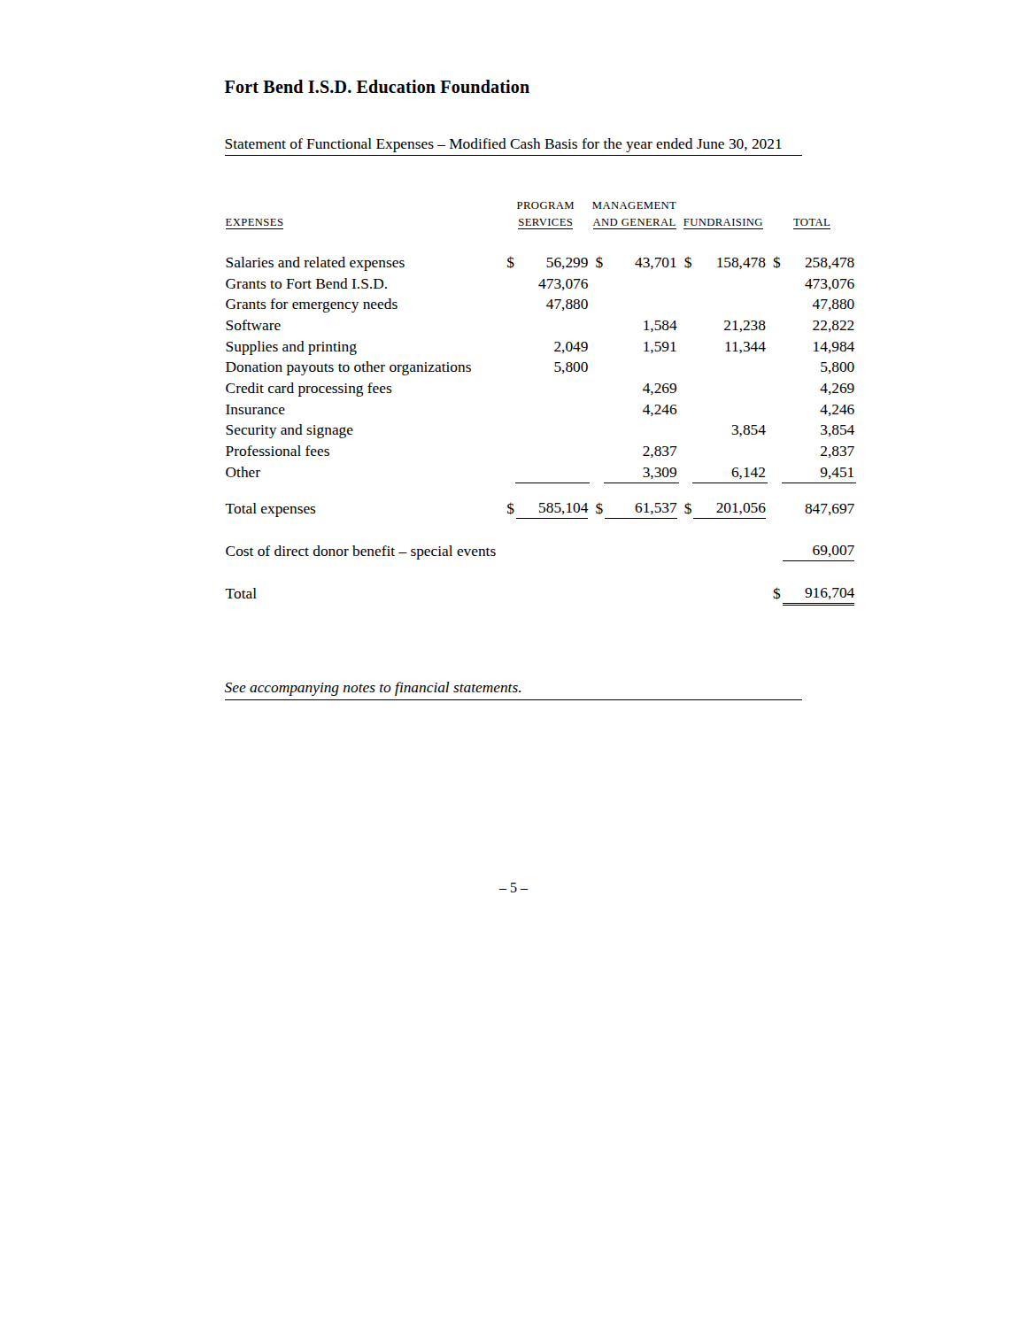Fort Bend I.S.D. Education Foundation
Statement of Functional Expenses – Modified Cash Basis for the year ended June 30, 2021
| | PROGRAM | MANAGEMENT | | |
| --- | --- | --- | --- | --- |
| EXPENSES | SERVICES | AND GENERAL | FUNDRAISING | TOTAL |
| Salaries and related expenses | $ | 56,299 | $ | 43,701 | $ | 158,478 | $ | 258,478 |
| Grants to Fort Bend I.S.D. | | 473,076 | | | | | | 473,076 |
| Grants for emergency needs | | 47,880 | | | | | | 47,880 |
| Software | | | | 1,584 | | 21,238 | | 22,822 |
| Supplies and printing | | 2,049 | | 1,591 | | 11,344 | | 14,984 |
| Donation payouts to other organizations | | 5,800 | | | | | | 5,800 |
| Credit card processing fees | | | | 4,269 | | | | 4,269 |
| Insurance | | | | 4,246 | | | | 4,246 |
| Security and signage | | | | | | 3,854 | | 3,854 |
| Professional fees | | | | 2,837 | | | | 2,837 |
| Other | | | | 3,309 | | 6,142 | | 9,451 |
| Total expenses | $ | 585,104 | $ | 61,537 | $ | 201,056 | | 847,697 |
| Cost of direct donor benefit – special events | | | | | | | | 69,007 |
| Total | | | | | | | $ | 916,704 |
See accompanying notes to financial statements.
– 5 –